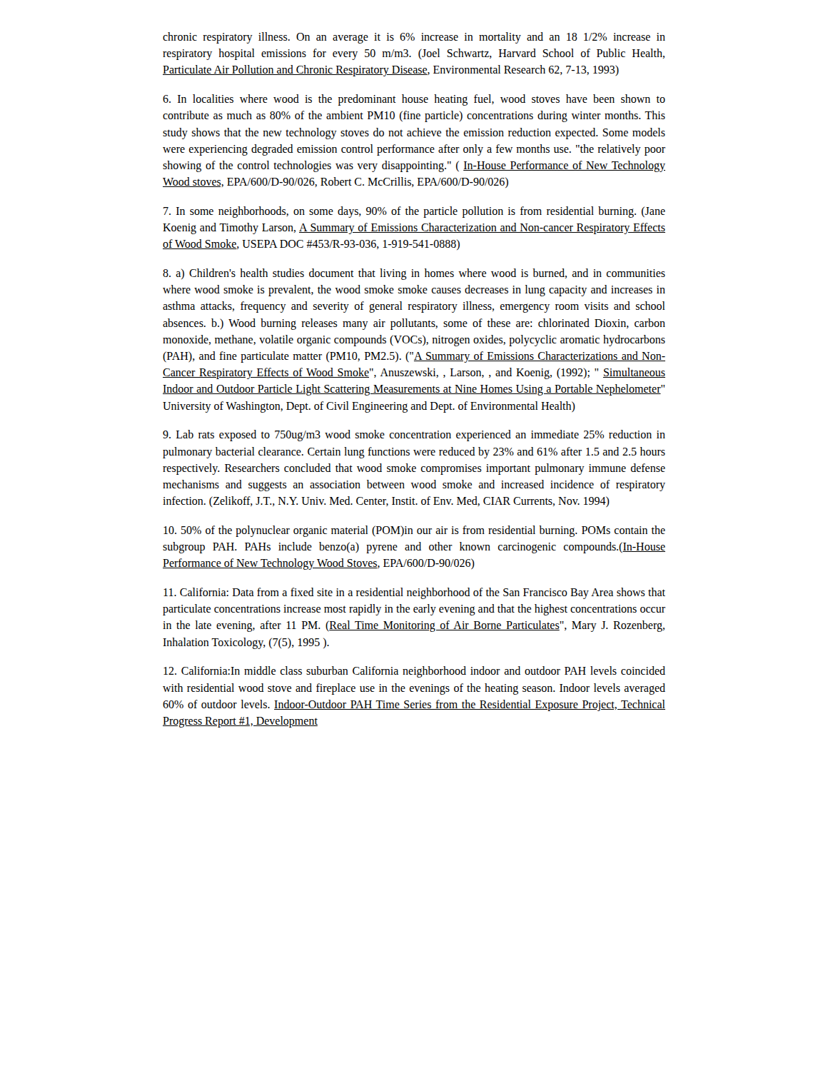chronic respiratory illness. On an average it is 6% increase in mortality and an 18 1/2% increase in respiratory hospital emissions for every 50 m/m3. (Joel Schwartz, Harvard School of Public Health, Particulate Air Pollution and Chronic Respiratory Disease, Environmental Research 62, 7-13, 1993)
6. In localities where wood is the predominant house heating fuel, wood stoves have been shown to contribute as much as 80% of the ambient PM10 (fine particle) concentrations during winter months. This study shows that the new technology stoves do not achieve the emission reduction expected. Some models were experiencing degraded emission control performance after only a few months use. "the relatively poor showing of the control technologies was very disappointing." ( In-House Performance of New Technology Wood stoves, EPA/600/D-90/026, Robert C. McCrillis, EPA/600/D-90/026)
7. In some neighborhoods, on some days, 90% of the particle pollution is from residential burning. (Jane Koenig and Timothy Larson, A Summary of Emissions Characterization and Non-cancer Respiratory Effects of Wood Smoke, USEPA DOC #453/R-93-036, 1-919-541-0888)
8. a) Children's health studies document that living in homes where wood is burned, and in communities where wood smoke is prevalent, the wood smoke smoke causes decreases in lung capacity and increases in asthma attacks, frequency and severity of general respiratory illness, emergency room visits and school absences. b.) Wood burning releases many air pollutants, some of these are: chlorinated Dioxin, carbon monoxide, methane, volatile organic compounds (VOCs), nitrogen oxides, polycyclic aromatic hydrocarbons (PAH), and fine particulate matter (PM10, PM2.5). ("A Summary of Emissions Characterizations and Non-Cancer Respiratory Effects of Wood Smoke", Anuszewski, , Larson, , and Koenig, (1992); " Simultaneous Indoor and Outdoor Particle Light Scattering Measurements at Nine Homes Using a Portable Nephelometer" University of Washington, Dept. of Civil Engineering and Dept. of Environmental Health)
9. Lab rats exposed to 750ug/m3 wood smoke concentration experienced an immediate 25% reduction in pulmonary bacterial clearance. Certain lung functions were reduced by 23% and 61% after 1.5 and 2.5 hours respectively. Researchers concluded that wood smoke compromises important pulmonary immune defense mechanisms and suggests an association between wood smoke and increased incidence of respiratory infection. (Zelikoff, J.T., N.Y. Univ. Med. Center, Instit. of Env. Med, CIAR Currents, Nov. 1994)
10. 50% of the polynuclear organic material (POM)in our air is from residential burning. POMs contain the subgroup PAH. PAHs include benzo(a) pyrene and other known carcinogenic compounds.(In-House Performance of New Technology Wood Stoves, EPA/600/D-90/026)
11. California: Data from a fixed site in a residential neighborhood of the San Francisco Bay Area shows that particulate concentrations increase most rapidly in the early evening and that the highest concentrations occur in the late evening, after 11 PM. (Real Time Monitoring of Air Borne Particulates", Mary J. Rozenberg, Inhalation Toxicology, (7(5), 1995 ).
12. California:In middle class suburban California neighborhood indoor and outdoor PAH levels coincided with residential wood stove and fireplace use in the evenings of the heating season. Indoor levels averaged 60% of outdoor levels. Indoor-Outdoor PAH Time Series from the Residential Exposure Project, Technical Progress Report #1, Development